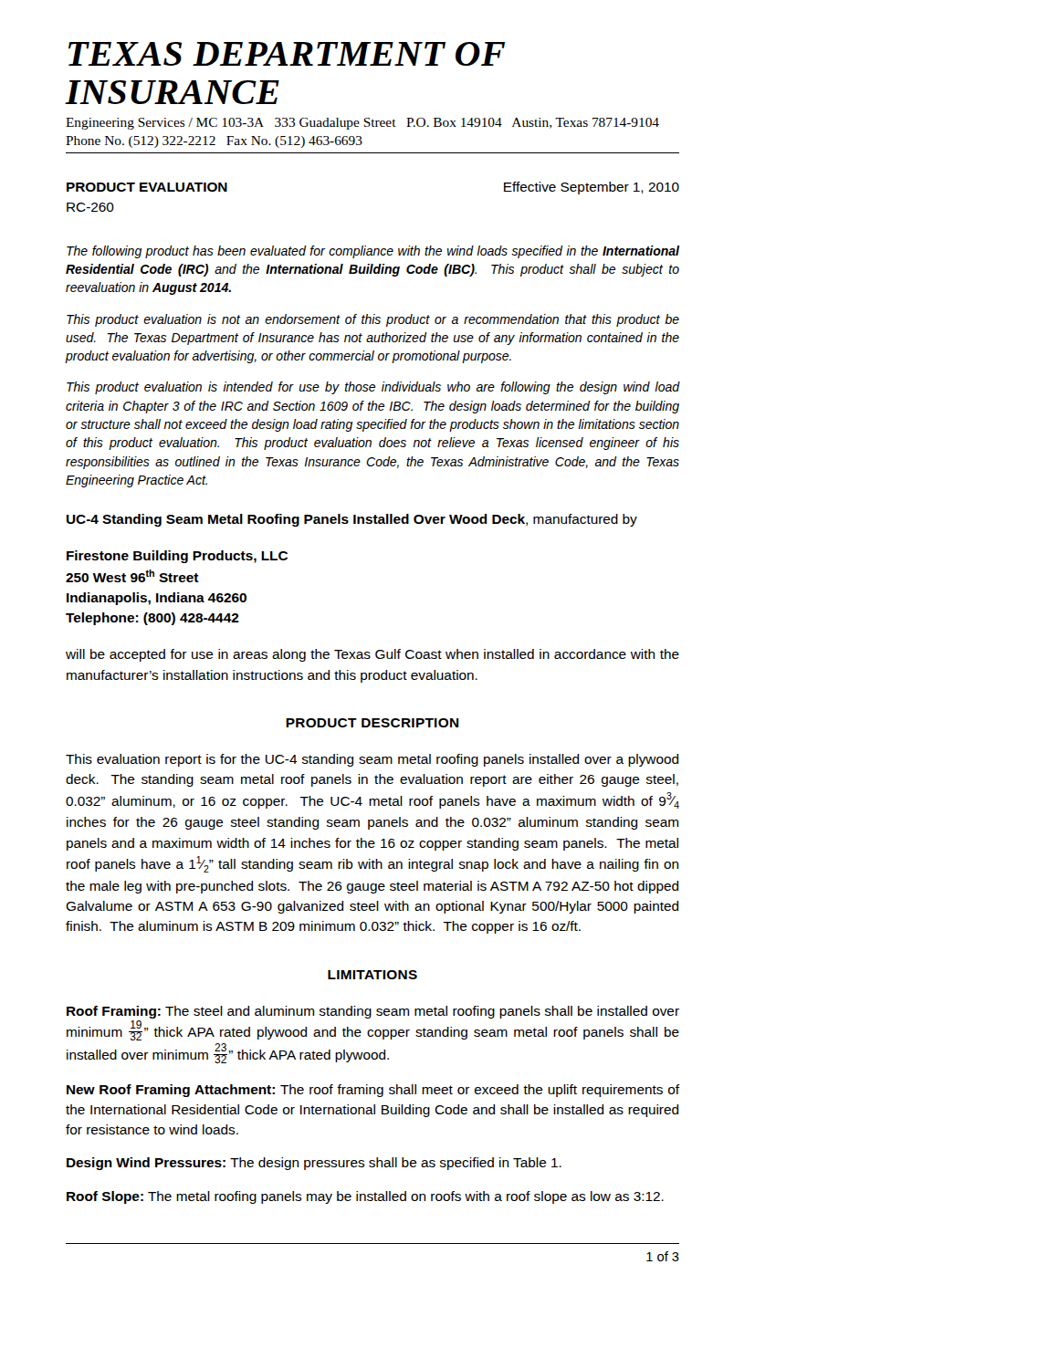TEXAS DEPARTMENT OF INSURANCE
Engineering Services / MC 103-3A 333 Guadalupe Street P.O. Box 149104 Austin, Texas 78714-9104
Phone No. (512) 322-2212 Fax No. (512) 463-6693
PRODUCT EVALUATION Effective September 1, 2010
RC-260
The following product has been evaluated for compliance with the wind loads specified in the International Residential Code (IRC) and the International Building Code (IBC). This product shall be subject to reevaluation in August 2014.
This product evaluation is not an endorsement of this product or a recommendation that this product be used. The Texas Department of Insurance has not authorized the use of any information contained in the product evaluation for advertising, or other commercial or promotional purpose.
This product evaluation is intended for use by those individuals who are following the design wind load criteria in Chapter 3 of the IRC and Section 1609 of the IBC. The design loads determined for the building or structure shall not exceed the design load rating specified for the products shown in the limitations section of this product evaluation. This product evaluation does not relieve a Texas licensed engineer of his responsibilities as outlined in the Texas Insurance Code, the Texas Administrative Code, and the Texas Engineering Practice Act.
UC-4 Standing Seam Metal Roofing Panels Installed Over Wood Deck, manufactured by
Firestone Building Products, LLC
250 West 96th Street
Indianapolis, Indiana 46260
Telephone: (800) 428-4442
will be accepted for use in areas along the Texas Gulf Coast when installed in accordance with the manufacturer’s installation instructions and this product evaluation.
PRODUCT DESCRIPTION
This evaluation report is for the UC-4 standing seam metal roofing panels installed over a plywood deck. The standing seam metal roof panels in the evaluation report are either 26 gauge steel, 0.032” aluminum, or 16 oz copper. The UC-4 metal roof panels have a maximum width of 93⁄4 inches for the 26 gauge steel standing seam panels and the 0.032” aluminum standing seam panels and a maximum width of 14 inches for the 16 oz copper standing seam panels. The metal roof panels have a 11⁄2” tall standing seam rib with an integral snap lock and have a nailing fin on the male leg with pre-punched slots. The 26 gauge steel material is ASTM A 792 AZ-50 hot dipped Galvalume or ASTM A 653 G-90 galvanized steel with an optional Kynar 500/Hylar 5000 painted finish. The aluminum is ASTM B 209 minimum 0.032” thick. The copper is 16 oz/ft.
LIMITATIONS
Roof Framing: The steel and aluminum standing seam metal roofing panels shall be installed over minimum 1932” thick APA rated plywood and the copper standing seam metal roof panels shall be installed over minimum 2332” thick APA rated plywood.
New Roof Framing Attachment: The roof framing shall meet or exceed the uplift requirements of the International Residential Code or International Building Code and shall be installed as required for resistance to wind loads.
Design Wind Pressures: The design pressures shall be as specified in Table 1.
Roof Slope: The metal roofing panels may be installed on roofs with a roof slope as low as 3:12.
1 of 3